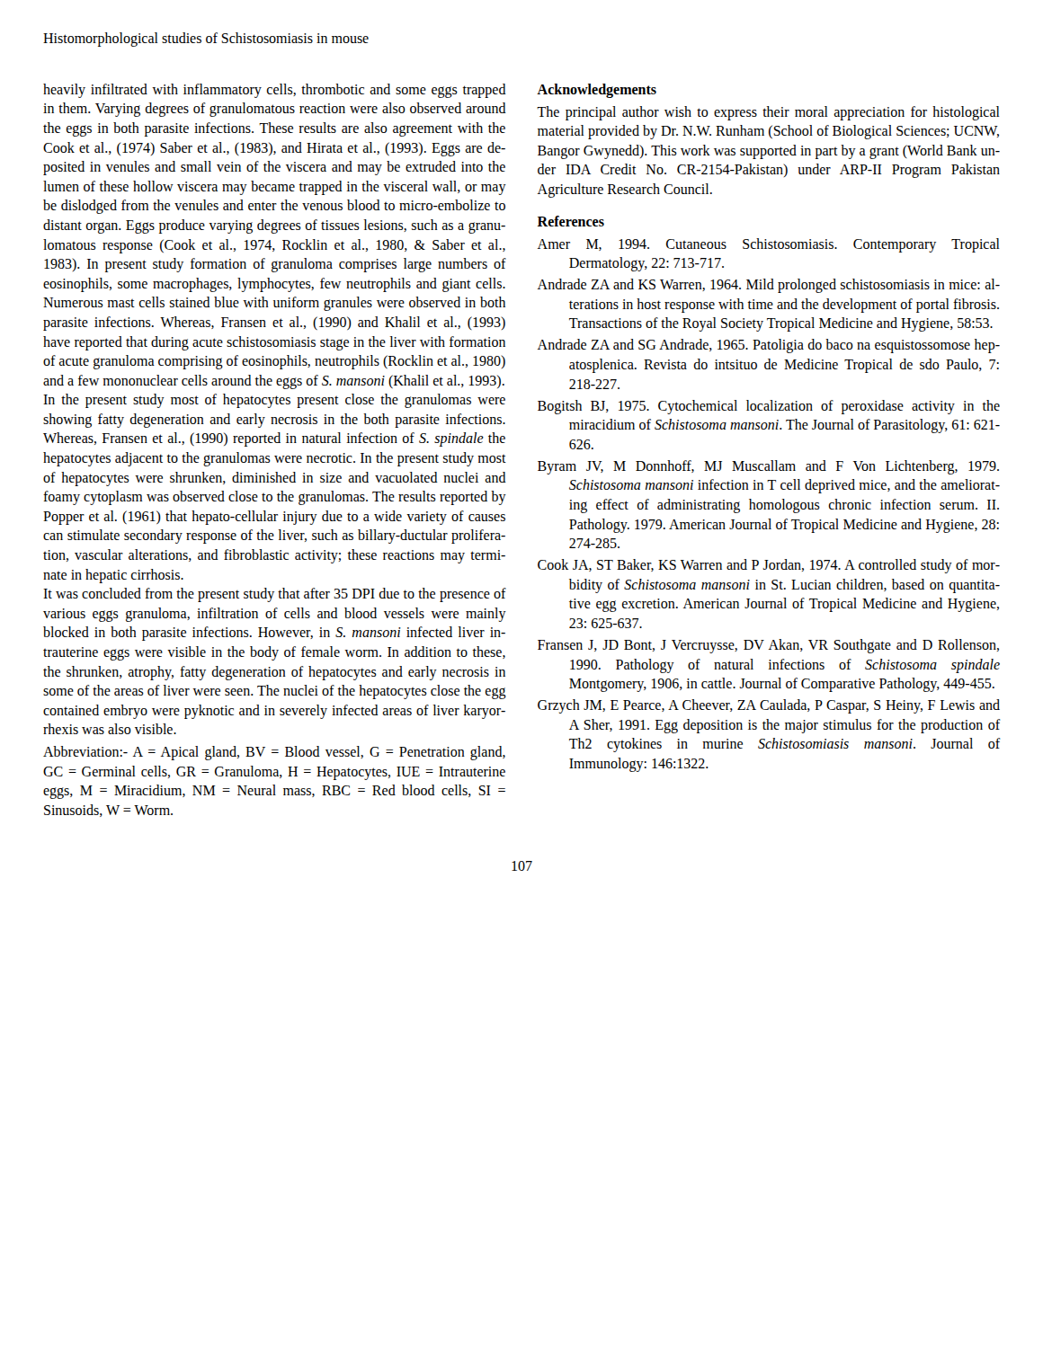Histomorphological studies of Schistosomiasis in mouse
heavily infiltrated with inflammatory cells, thrombotic and some eggs trapped in them. Varying degrees of granulomatous reaction were also observed around the eggs in both parasite infections. These results are also agreement with the Cook et al., (1974) Saber et al., (1983), and Hirata et al., (1993). Eggs are deposited in venules and small vein of the viscera and may be extruded into the lumen of these hollow viscera may became trapped in the visceral wall, or may be dislodged from the venules and enter the venous blood to micro-embolize to distant organ. Eggs produce varying degrees of tissues lesions, such as a granulomatous response (Cook et al., 1974, Rocklin et al., 1980, & Saber et al., 1983). In present study formation of granuloma comprises large numbers of eosinophils, some macrophages, lymphocytes, few neutrophils and giant cells. Numerous mast cells stained blue with uniform granules were observed in both parasite infections. Whereas, Fransen et al., (1990) and Khalil et al., (1993) have reported that during acute schistosomiasis stage in the liver with formation of acute granuloma comprising of eosinophils, neutrophils (Rocklin et al., 1980) and a few mononuclear cells around the eggs of S. mansoni (Khalil et al., 1993).
In the present study most of hepatocytes present close the granulomas were showing fatty degeneration and early necrosis in the both parasite infections. Whereas, Fransen et al., (1990) reported in natural infection of S. spindale the hepatocytes adjacent to the granulomas were necrotic. In the present study most of hepatocytes were shrunken, diminished in size and vacuolated nuclei and foamy cytoplasm was observed close to the granulomas. The results reported by Popper et al. (1961) that hepato-cellular injury due to a wide variety of causes can stimulate secondary response of the liver, such as billary-ductular proliferation, vascular alterations, and fibroblastic activity; these reactions may terminate in hepatic cirrhosis.
It was concluded from the present study that after 35 DPI due to the presence of various eggs granuloma, infiltration of cells and blood vessels were mainly blocked in both parasite infections. However, in S. mansoni infected liver intrauterine eggs were visible in the body of female worm. In addition to these, the shrunken, atrophy, fatty degeneration of hepatocytes and early necrosis in some of the areas of liver were seen. The nuclei of the hepatocytes close the egg contained embryo were pyknotic and in severely infected areas of liver karyorrhexis was also visible.
Abbreviation:- A = Apical gland, BV = Blood vessel, G = Penetration gland, GC = Germinal cells, GR = Granuloma, H = Hepatocytes, IUE = Intrauterine eggs, M = Miracidium, NM = Neural mass, RBC = Red blood cells, SI = Sinusoids, W = Worm.
Acknowledgements
The principal author wish to express their moral appreciation for histological material provided by Dr. N.W. Runham (School of Biological Sciences; UCNW, Bangor Gwynedd). This work was supported in part by a grant (World Bank under IDA Credit No. CR-2154-Pakistan) under ARP-II Program Pakistan Agriculture Research Council.
References
Amer M, 1994. Cutaneous Schistosomiasis. Contemporary Tropical Dermatology, 22: 713-717.
Andrade ZA and KS Warren, 1964. Mild prolonged schistosomiasis in mice: alterations in host response with time and the development of portal fibrosis. Transactions of the Royal Society Tropical Medicine and Hygiene, 58:53.
Andrade ZA and SG Andrade, 1965. Patoligia do baco na esquistossomose hepatosplenica. Revista do intsituo de Medicine Tropical de sdo Paulo, 7: 218-227.
Bogitsh BJ, 1975. Cytochemical localization of peroxidase activity in the miracidium of Schistosoma mansoni. The Journal of Parasitology, 61: 621-626.
Byram JV, M Donnhoff, MJ Muscallam and F Von Lichtenberg, 1979. Schistosoma mansoni infection in T cell deprived mice, and the ameliorating effect of administrating homologous chronic infection serum. II. Pathology. 1979. American Journal of Tropical Medicine and Hygiene, 28: 274-285.
Cook JA, ST Baker, KS Warren and P Jordan, 1974. A controlled study of morbidity of Schistosoma mansoni in St. Lucian children, based on quantitative egg excretion. American Journal of Tropical Medicine and Hygiene, 23: 625-637.
Fransen J, JD Bont, J Vercruysse, DV Akan, VR Southgate and D Rollenson, 1990. Pathology of natural infections of Schistosoma spindale Montgomery, 1906, in cattle. Journal of Comparative Pathology, 449-455.
Grzych JM, E Pearce, A Cheever, ZA Caulada, P Caspar, S Heiny, F Lewis and A Sher, 1991. Egg deposition is the major stimulus for the production of Th2 cytokines in murine Schistosomiasis mansoni. Journal of Immunology: 146:1322.
107